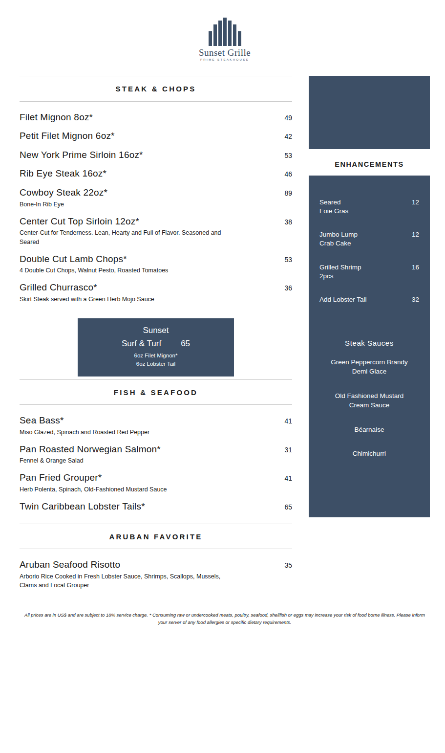Sunset Grille
Prime Steakhouse
Steak & Chops
Filet Mignon 8oz* 49
Petit Filet Mignon 6oz* 42
New York Prime Sirloin 16oz* 53
Rib Eye Steak 16oz* 46
Cowboy Steak 22oz* 89
Bone-In Rib Eye
Center Cut Top Sirloin 12oz* 38
Center-Cut for Tenderness. Lean, Hearty and Full of Flavor. Seasoned and Seared
Double Cut Lamb Chops* 53
4 Double Cut Chops, Walnut Pesto, Roasted Tomatoes
Grilled Churrasco* 36
Skirt Steak served with a Green Herb Mojo Sauce
Sunset
Surf & Turf 65
6oz Filet Mignon*
6oz Lobster Tail
Fish & Seafood
Sea Bass* 41
Miso Glazed, Spinach and Roasted Red Pepper
Pan Roasted Norwegian Salmon* 31
Fennel & Orange Salad
Pan Fried Grouper* 41
Herb Polenta, Spinach, Old-Fashioned Mustard Sauce
Twin Caribbean Lobster Tails* 65
Aruban Favorite
Aruban Seafood Risotto 35
Arborio Rice Cooked in Fresh Lobster Sauce, Shrimps, Scallops, Mussels, Clams and Local Grouper
Enhancements
Seared
Foie Gras 12
Jumbo Lump
Crab Cake 12
Grilled Shrimp
2pcs 16
Add Lobster Tail 32
Steak Sauces
Green Peppercorn Brandy
Demi Glace
Old Fashioned Mustard
Cream Sauce
Béarnaise
Chimichurri
All prices are in US$ and are subject to 18% service charge. * Consuming raw or undercooked meats, poultry, seafood, shellfish or eggs may increase your risk of food borne illness. Please inform your server of any food allergies or specific dietary requirements.